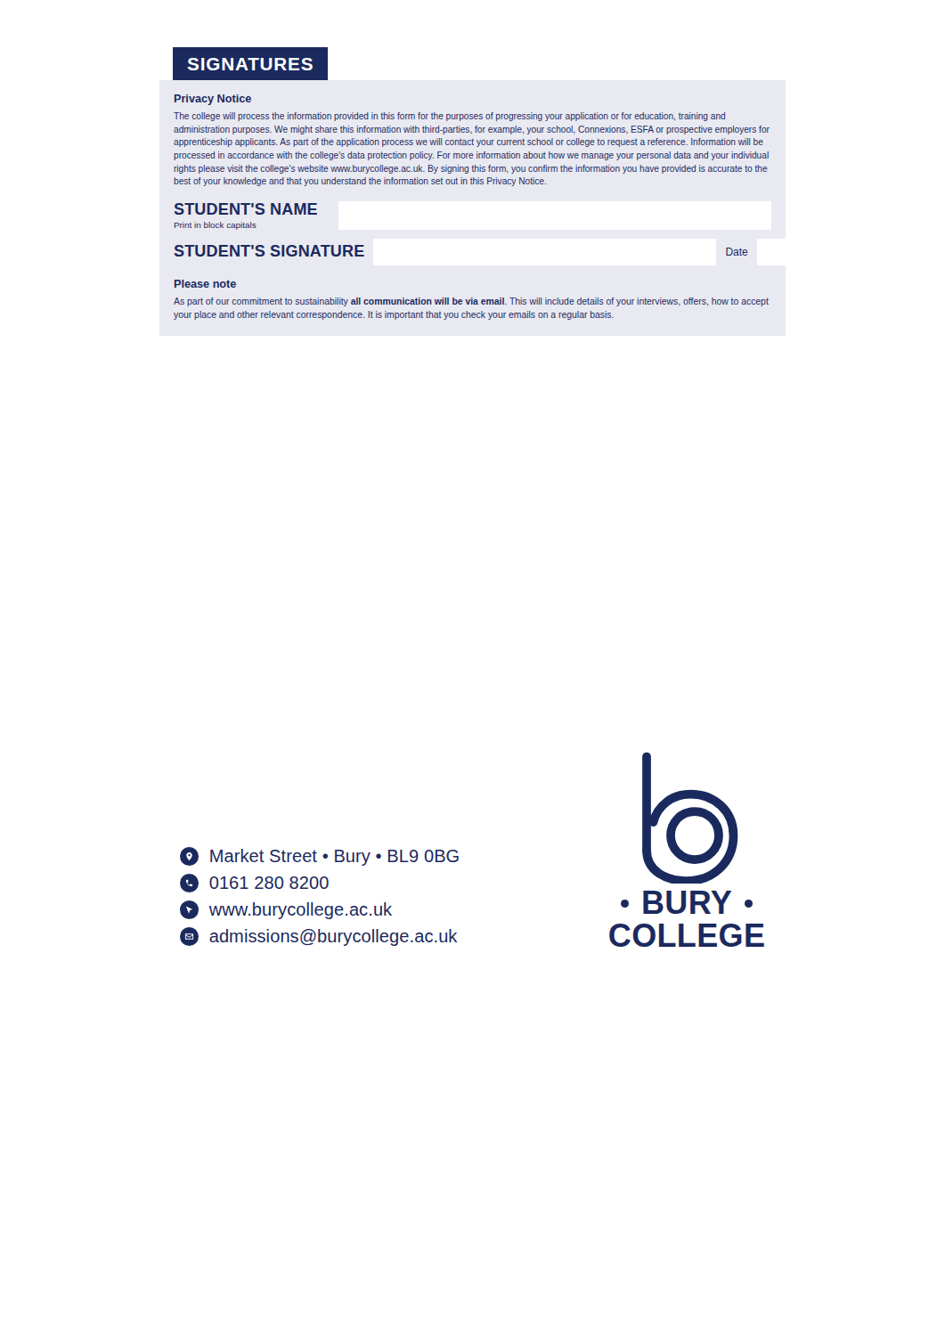SIGNATURES
Privacy Notice
The college will process the information provided in this form for the purposes of progressing your application or for education, training and administration purposes. We might share this information with third-parties, for example, your school, Connexions, ESFA or prospective employers for apprenticeship applicants. As part of the application process we will contact your current school or college to request a reference. Information will be processed in accordance with the college's data protection policy. For more information about how we manage your personal data and your individual rights please visit the college's website www.burycollege.ac.uk. By signing this form, you confirm the information you have provided is accurate to the best of your knowledge and that you understand the information set out in this Privacy Notice.
STUDENT'S NAME Print in block capitals
STUDENT'S SIGNATURE
Date
Please note
As part of our commitment to sustainability all communication will be via email. This will include details of your interviews, offers, how to accept your place and other relevant correspondence. It is important that you check your emails on a regular basis.
Market Street • Bury • BL9 0BG
0161 280 8200
www.burycollege.ac.uk
admissions@burycollege.ac.uk
BURY
COLLEGE